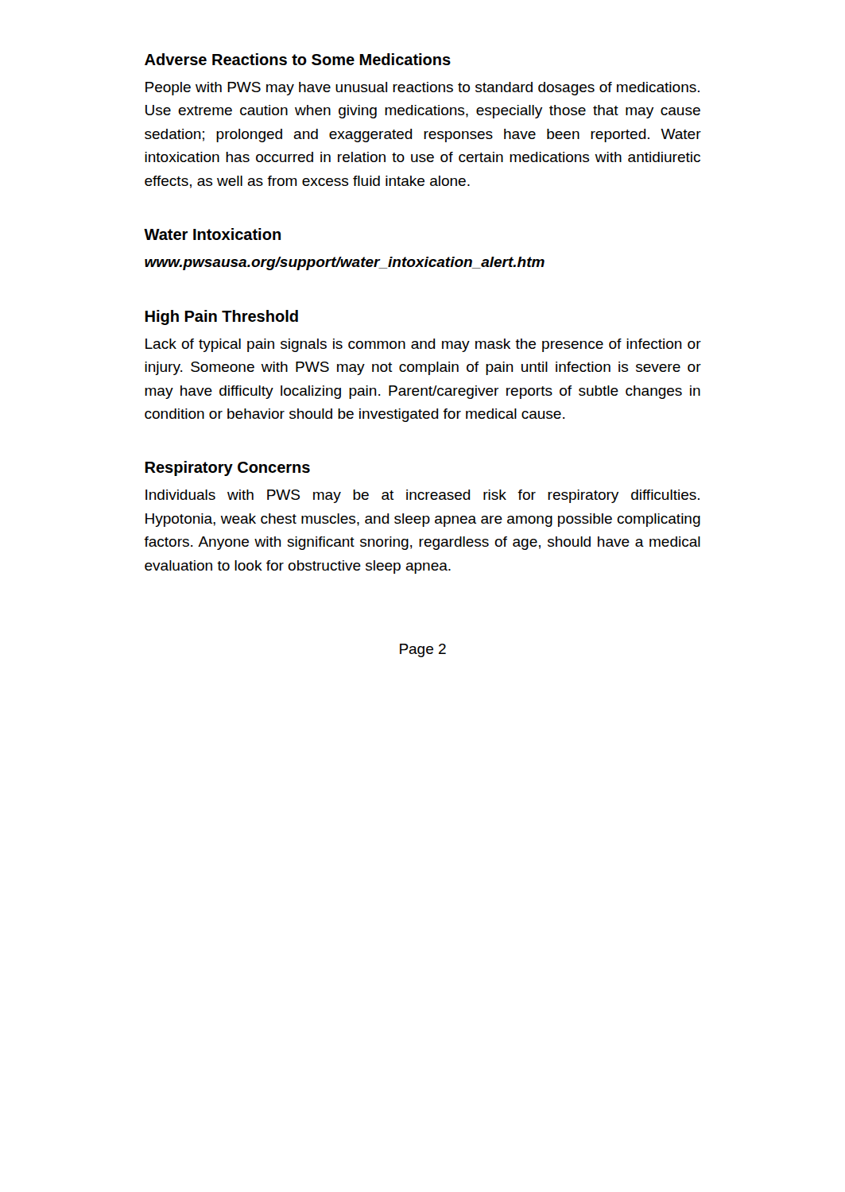Adverse Reactions to Some Medications
People with PWS may have unusual reactions to standard dosages of medications. Use extreme caution when giving medications, especially those that may cause sedation; prolonged and exaggerated responses have been reported. Water intoxication has occurred in relation to use of certain medications with antidiuretic effects, as well as from excess fluid intake alone.
Water Intoxication
www.pwsausa.org/support/water_intoxication_alert.htm
High Pain Threshold
Lack of typical pain signals is common and may mask the presence of infection or injury. Someone with PWS may not complain of pain until infection is severe or may have difficulty localizing pain. Parent/caregiver reports of subtle changes in condition or behavior should be investigated for medical cause.
Respiratory Concerns
Individuals with PWS may be at increased risk for respiratory difficulties. Hypotonia, weak chest muscles, and sleep apnea are among possible complicating factors. Anyone with significant snoring, regardless of age, should have a medical evaluation to look for obstructive sleep apnea.
Page 2